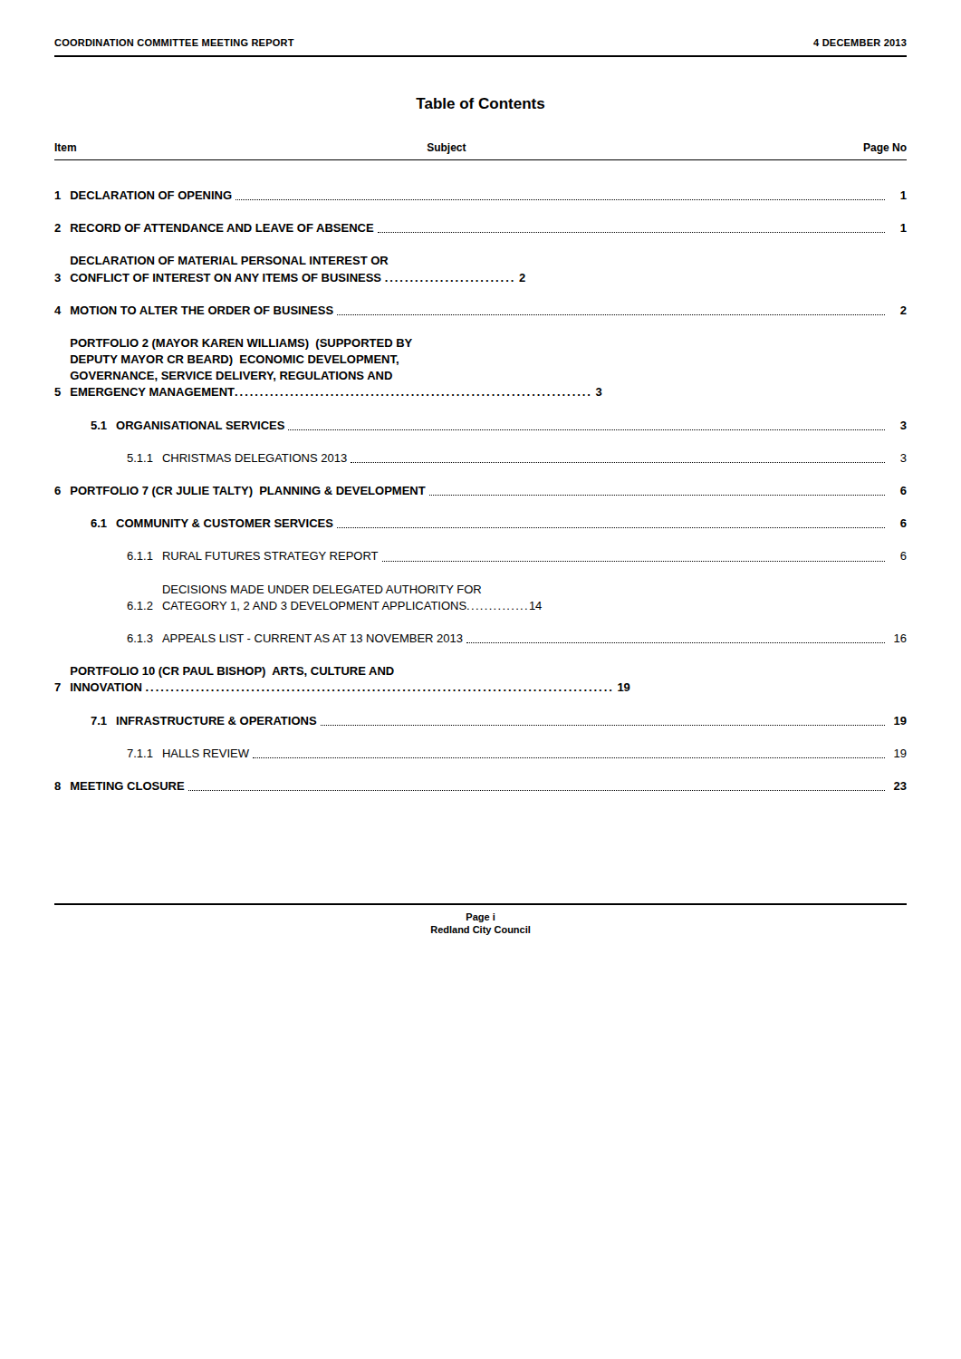COORDINATION COMMITTEE MEETING REPORT 4 DECEMBER 2013
Table of Contents
Item Subject Page No
1 Declaration of Opening 1
2 Record of Attendance and Leave of Absence 1
3 Declaration of Material Personal Interest or
Conflict of Interest on any Items of Business .......................... 2
4 Motion to Alter the Order of Business 2
5 Portfolio 2 (Mayor Karen Williams) (Supported by
Deputy Mayor Cr Beard) Economic Development,
Governance, Service Delivery, Regulations and
Emergency Management....................................................................... 3
5.1 Organisational Services 3
5.1.1 Christmas Delegations 2013 3
6 Portfolio 7 (Cr Julie Talty) Planning & Development 6
6.1 Community & Customer Services 6
6.1.1 Rural Futures Strategy Report 6
6.1.2 Decisions made under Delegated Authority for
Category 1, 2 and 3 Development Applications.............. 14
6.1.3 Appeals List - Current as at 13 November 2013 16
7 Portfolio 10 (Cr Paul Bishop) Arts, Culture and
Innovation ............................................................................................. 19
7.1 Infrastructure & Operations 19
7.1.1 Halls Review 19
8 Meeting Closure 23
Page i
Redland City Council